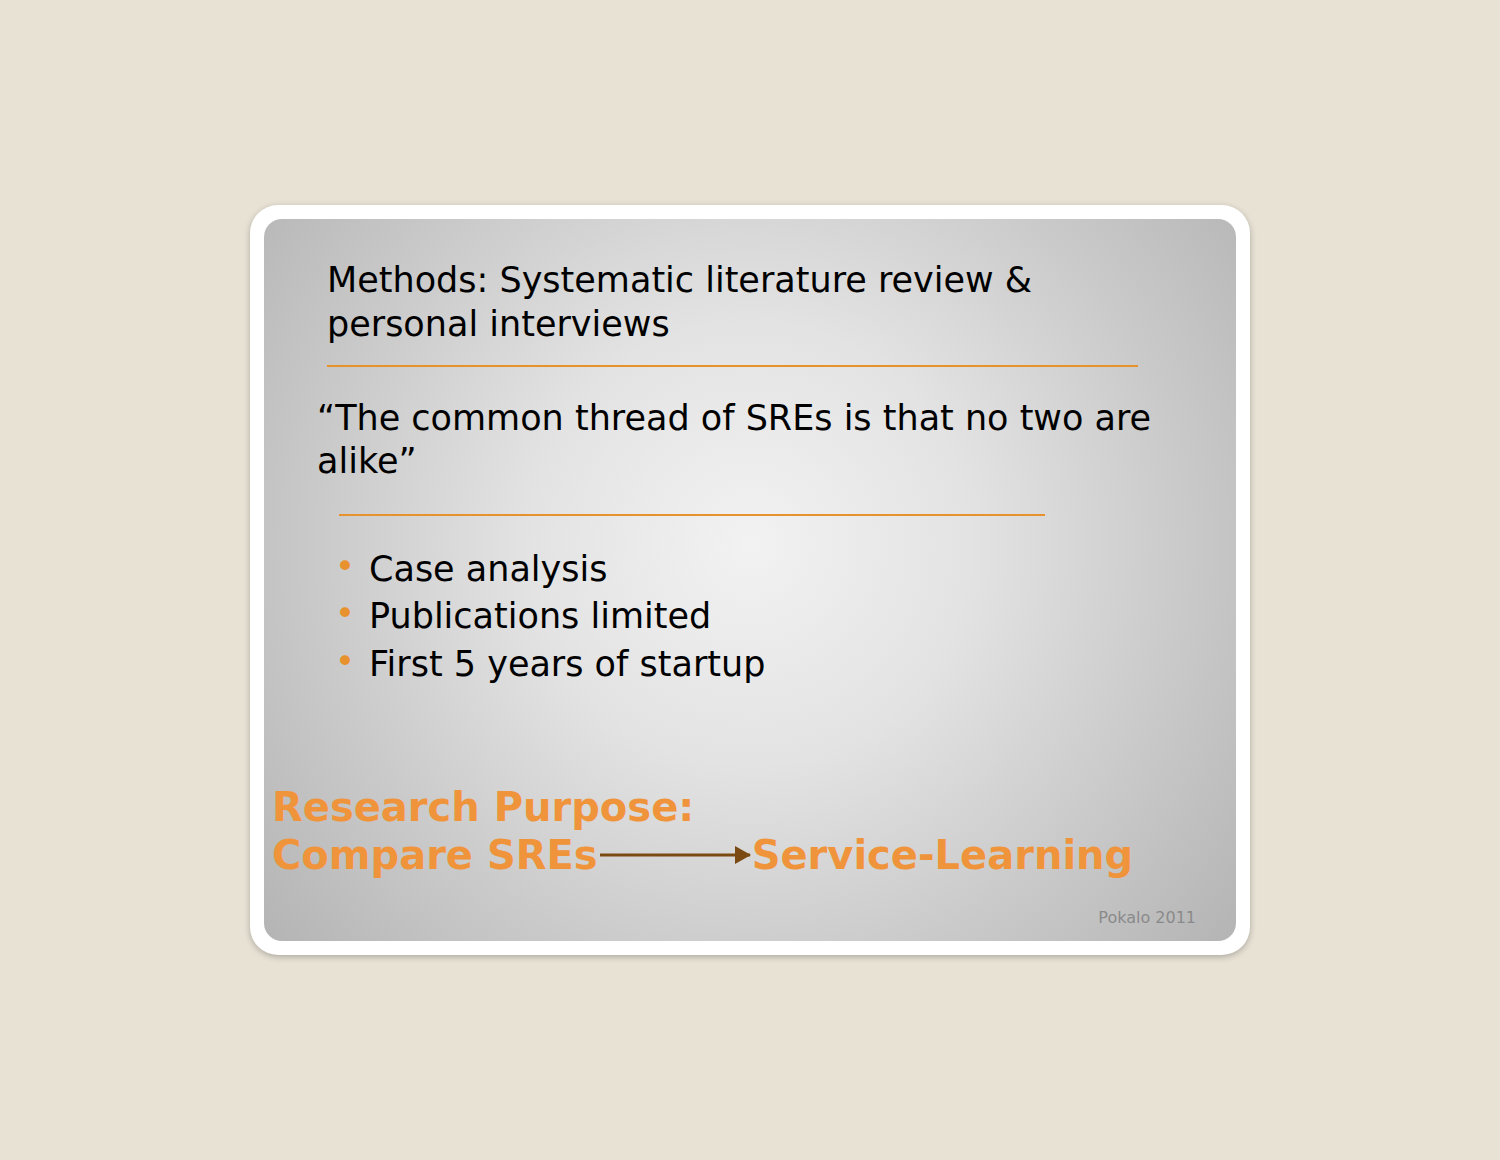Methods: Systematic literature review & personal interviews
“The common thread of SREs is that no two are alike”
Case analysis
Publications limited
First 5 years of startup
Research Purpose:
Compare SREs Service-Learning
Pokalo 2011